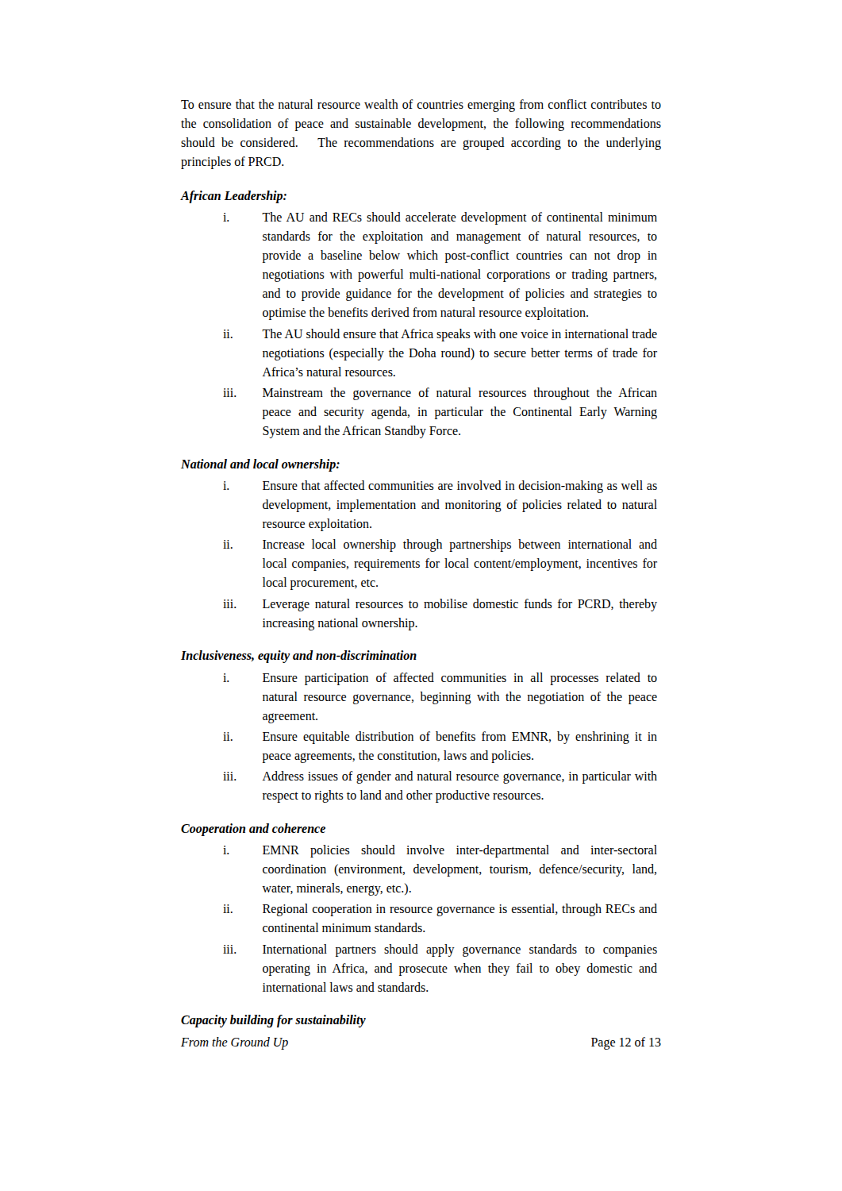To ensure that the natural resource wealth of countries emerging from conflict contributes to the consolidation of peace and sustainable development, the following recommendations should be considered. The recommendations are grouped according to the underlying principles of PRCD.
African Leadership:
i. The AU and RECs should accelerate development of continental minimum standards for the exploitation and management of natural resources, to provide a baseline below which post-conflict countries can not drop in negotiations with powerful multi-national corporations or trading partners, and to provide guidance for the development of policies and strategies to optimise the benefits derived from natural resource exploitation.
ii. The AU should ensure that Africa speaks with one voice in international trade negotiations (especially the Doha round) to secure better terms of trade for Africa’s natural resources.
iii. Mainstream the governance of natural resources throughout the African peace and security agenda, in particular the Continental Early Warning System and the African Standby Force.
National and local ownership:
i. Ensure that affected communities are involved in decision-making as well as development, implementation and monitoring of policies related to natural resource exploitation.
ii. Increase local ownership through partnerships between international and local companies, requirements for local content/employment, incentives for local procurement, etc.
iii. Leverage natural resources to mobilise domestic funds for PCRD, thereby increasing national ownership.
Inclusiveness, equity and non-discrimination
i. Ensure participation of affected communities in all processes related to natural resource governance, beginning with the negotiation of the peace agreement.
ii. Ensure equitable distribution of benefits from EMNR, by enshrining it in peace agreements, the constitution, laws and policies.
iii. Address issues of gender and natural resource governance, in particular with respect to rights to land and other productive resources.
Cooperation and coherence
i. EMNR policies should involve inter-departmental and inter-sectoral coordination (environment, development, tourism, defence/security, land, water, minerals, energy, etc.).
ii. Regional cooperation in resource governance is essential, through RECs and continental minimum standards.
iii. International partners should apply governance standards to companies operating in Africa, and prosecute when they fail to obey domestic and international laws and standards.
Capacity building for sustainability
From the Ground Up Page 12 of 13